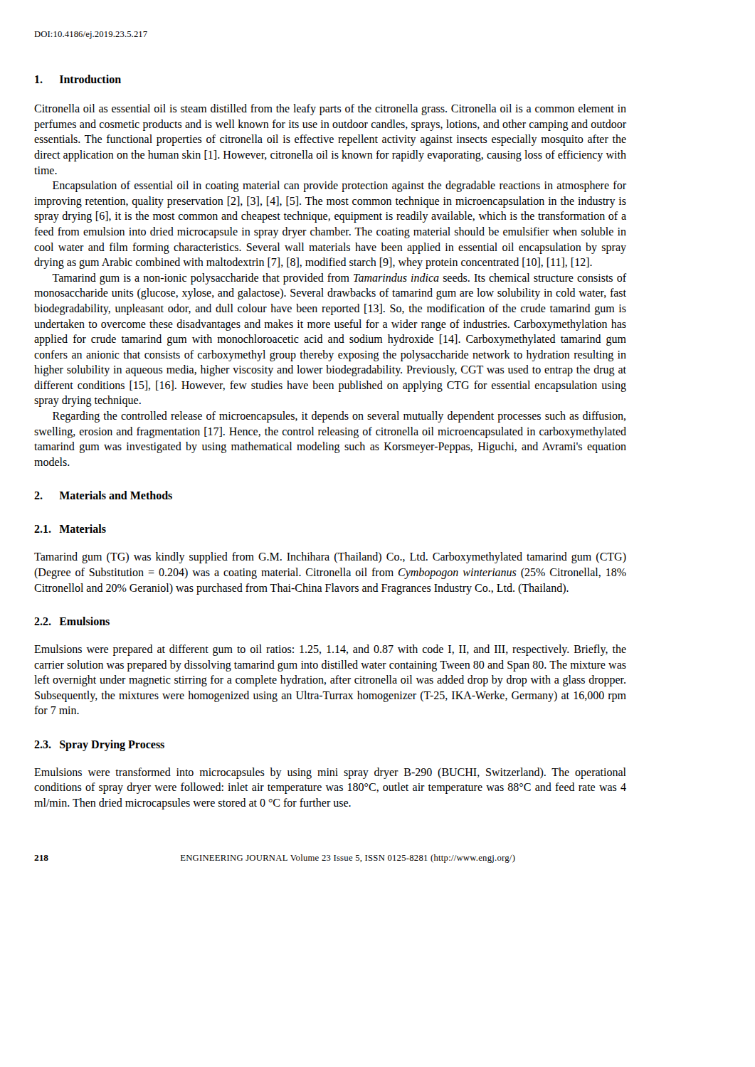DOI:10.4186/ej.2019.23.5.217
1. Introduction
Citronella oil as essential oil is steam distilled from the leafy parts of the citronella grass. Citronella oil is a common element in perfumes and cosmetic products and is well known for its use in outdoor candles, sprays, lotions, and other camping and outdoor essentials. The functional properties of citronella oil is effective repellent activity against insects especially mosquito after the direct application on the human skin [1]. However, citronella oil is known for rapidly evaporating, causing loss of efficiency with time.
Encapsulation of essential oil in coating material can provide protection against the degradable reactions in atmosphere for improving retention, quality preservation [2], [3], [4], [5]. The most common technique in microencapsulation in the industry is spray drying [6], it is the most common and cheapest technique, equipment is readily available, which is the transformation of a feed from emulsion into dried microcapsule in spray dryer chamber. The coating material should be emulsifier when soluble in cool water and film forming characteristics. Several wall materials have been applied in essential oil encapsulation by spray drying as gum Arabic combined with maltodextrin [7], [8], modified starch [9], whey protein concentrated [10], [11], [12].
Tamarind gum is a non-ionic polysaccharide that provided from Tamarindus indica seeds. Its chemical structure consists of monosaccharide units (glucose, xylose, and galactose). Several drawbacks of tamarind gum are low solubility in cold water, fast biodegradability, unpleasant odor, and dull colour have been reported [13]. So, the modification of the crude tamarind gum is undertaken to overcome these disadvantages and makes it more useful for a wider range of industries. Carboxymethylation has applied for crude tamarind gum with monochloroacetic acid and sodium hydroxide [14]. Carboxymethylated tamarind gum confers an anionic that consists of carboxymethyl group thereby exposing the polysaccharide network to hydration resulting in higher solubility in aqueous media, higher viscosity and lower biodegradability. Previously, CGT was used to entrap the drug at different conditions [15], [16]. However, few studies have been published on applying CTG for essential encapsulation using spray drying technique.
Regarding the controlled release of microencapsules, it depends on several mutually dependent processes such as diffusion, swelling, erosion and fragmentation [17]. Hence, the control releasing of citronella oil microencapsulated in carboxymethylated tamarind gum was investigated by using mathematical modeling such as Korsmeyer-Peppas, Higuchi, and Avrami's equation models.
2. Materials and Methods
2.1. Materials
Tamarind gum (TG) was kindly supplied from G.M. Inchihara (Thailand) Co., Ltd. Carboxymethylated tamarind gum (CTG) (Degree of Substitution = 0.204) was a coating material. Citronella oil from Cymbopogon winterianus (25% Citronellal, 18% Citronellol and 20% Geraniol) was purchased from Thai-China Flavors and Fragrances Industry Co., Ltd. (Thailand).
2.2. Emulsions
Emulsions were prepared at different gum to oil ratios: 1.25, 1.14, and 0.87 with code I, II, and III, respectively. Briefly, the carrier solution was prepared by dissolving tamarind gum into distilled water containing Tween 80 and Span 80. The mixture was left overnight under magnetic stirring for a complete hydration, after citronella oil was added drop by drop with a glass dropper. Subsequently, the mixtures were homogenized using an Ultra-Turrax homogenizer (T-25, IKA-Werke, Germany) at 16,000 rpm for 7 min.
2.3. Spray Drying Process
Emulsions were transformed into microcapsules by using mini spray dryer B-290 (BUCHI, Switzerland). The operational conditions of spray dryer were followed: inlet air temperature was 180°C, outlet air temperature was 88°C and feed rate was 4 ml/min. Then dried microcapsules were stored at 0 °C for further use.
218 ENGINEERING JOURNAL Volume 23 Issue 5, ISSN 0125-8281 (http://www.engj.org/)